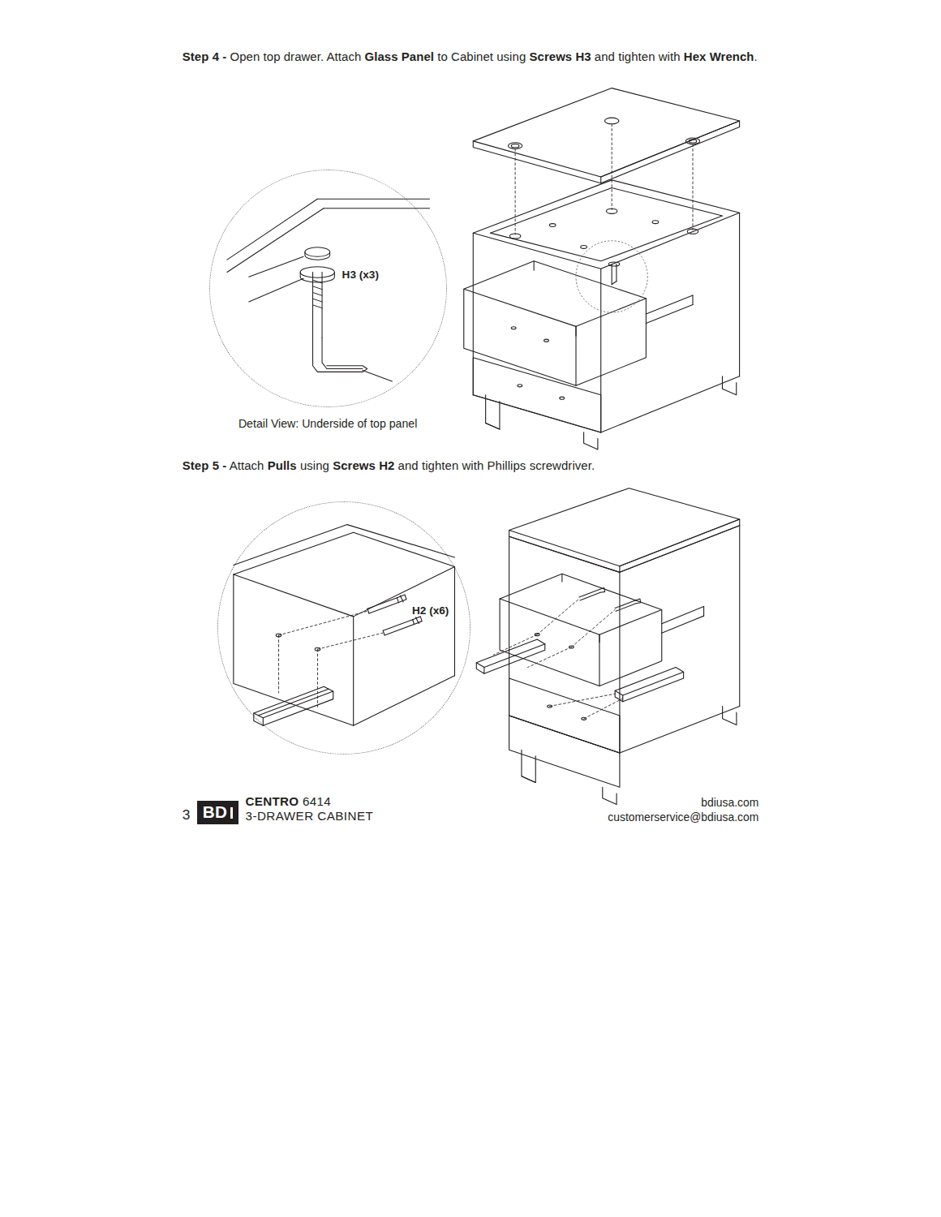Step 4 - Open top drawer. Attach Glass Panel to Cabinet using Screws H3 and tighten with Hex Wrench.
H3 (x3) Detail View: Underside of top panel
Step 5 - Attach Pulls using Screws H2 and tighten with Phillips screwdriver.
H2 (x6)
3 BD CENTRO 6414 3-DRAWER CABINET
bdiusa.com
customerservice@bdiusa.com